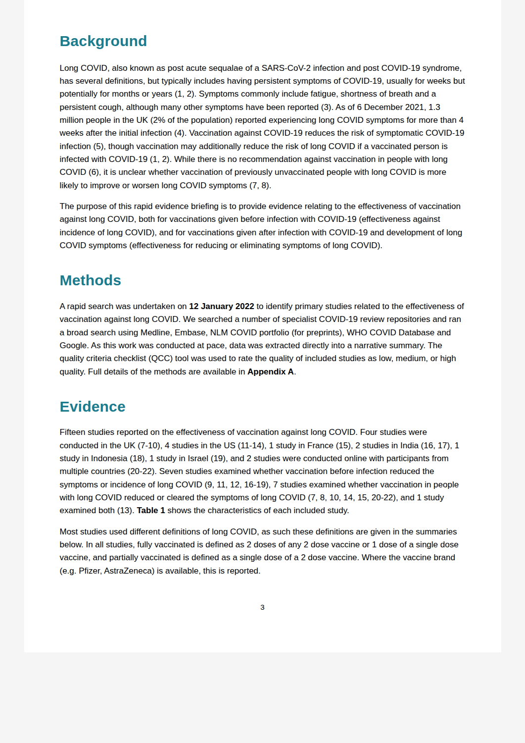Background
Long COVID, also known as post acute sequalae of a SARS-CoV-2 infection and post COVID-19 syndrome, has several definitions, but typically includes having persistent symptoms of COVID-19, usually for weeks but potentially for months or years (1, 2). Symptoms commonly include fatigue, shortness of breath and a persistent cough, although many other symptoms have been reported (3). As of 6 December 2021, 1.3 million people in the UK (2% of the population) reported experiencing long COVID symptoms for more than 4 weeks after the initial infection (4). Vaccination against COVID-19 reduces the risk of symptomatic COVID-19 infection (5), though vaccination may additionally reduce the risk of long COVID if a vaccinated person is infected with COVID-19 (1, 2). While there is no recommendation against vaccination in people with long COVID (6), it is unclear whether vaccination of previously unvaccinated people with long COVID is more likely to improve or worsen long COVID symptoms (7, 8).
The purpose of this rapid evidence briefing is to provide evidence relating to the effectiveness of vaccination against long COVID, both for vaccinations given before infection with COVID-19 (effectiveness against incidence of long COVID), and for vaccinations given after infection with COVID-19 and development of long COVID symptoms (effectiveness for reducing or eliminating symptoms of long COVID).
Methods
A rapid search was undertaken on 12 January 2022 to identify primary studies related to the effectiveness of vaccination against long COVID. We searched a number of specialist COVID-19 review repositories and ran a broad search using Medline, Embase, NLM COVID portfolio (for preprints), WHO COVID Database and Google. As this work was conducted at pace, data was extracted directly into a narrative summary. The quality criteria checklist (QCC) tool was used to rate the quality of included studies as low, medium, or high quality. Full details of the methods are available in Appendix A.
Evidence
Fifteen studies reported on the effectiveness of vaccination against long COVID. Four studies were conducted in the UK (7-10), 4 studies in the US (11-14), 1 study in France (15), 2 studies in India (16, 17), 1 study in Indonesia (18), 1 study in Israel (19), and 2 studies were conducted online with participants from multiple countries (20-22). Seven studies examined whether vaccination before infection reduced the symptoms or incidence of long COVID (9, 11, 12, 16-19), 7 studies examined whether vaccination in people with long COVID reduced or cleared the symptoms of long COVID (7, 8, 10, 14, 15, 20-22), and 1 study examined both (13). Table 1 shows the characteristics of each included study.
Most studies used different definitions of long COVID, as such these definitions are given in the summaries below. In all studies, fully vaccinated is defined as 2 doses of any 2 dose vaccine or 1 dose of a single dose vaccine, and partially vaccinated is defined as a single dose of a 2 dose vaccine. Where the vaccine brand (e.g. Pfizer, AstraZeneca) is available, this is reported.
3